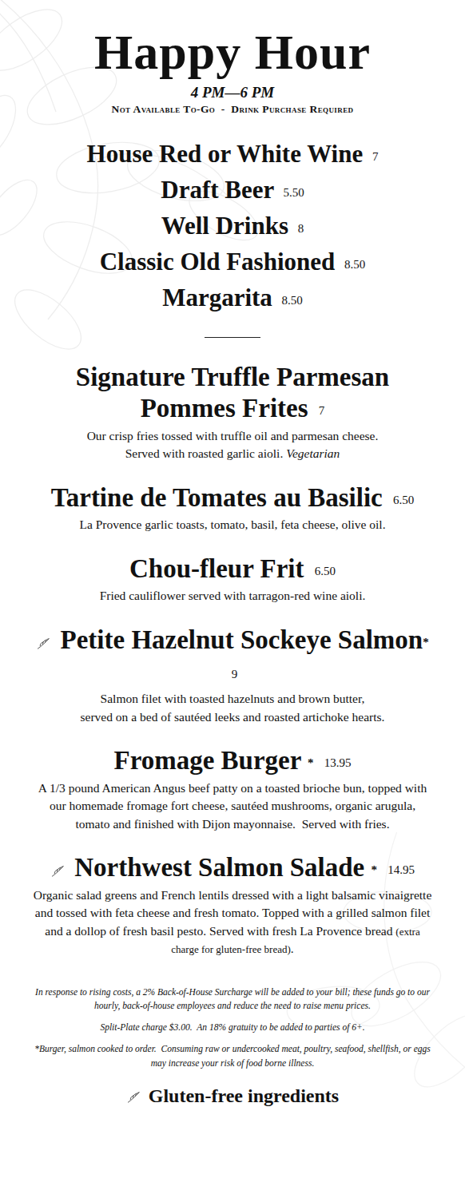Happy Hour
4 PM—6 PM
Not Available To-Go - Drink Purchase Required
House Red or White Wine 7
Draft Beer 5.50
Well Drinks 8
Classic Old Fashioned 8.50
Margarita 8.50
Signature Truffle Parmesan Pommes Frites 7
Our crisp fries tossed with truffle oil and parmesan cheese.
Served with roasted garlic aioli. Vegetarian
Tartine de Tomates au Basilic 6.50
La Provence garlic toasts, tomato, basil, feta cheese, olive oil.
Chou-fleur Frit 6.50
Fried cauliflower served with tarragon-red wine aioli.
Petite Hazelnut Sockeye Salmon* 9
Salmon filet with toasted hazelnuts and brown butter,
served on a bed of sautéed leeks and roasted artichoke hearts.
Fromage Burger * 13.95
A 1/3 pound American Angus beef patty on a toasted brioche bun, topped with our homemade fromage fort cheese, sautéed mushrooms, organic arugula, tomato and finished with Dijon mayonnaise. Served with fries.
Northwest Salmon Salade * 14.95
Organic salad greens and French lentils dressed with a light balsamic vinaigrette and tossed with feta cheese and fresh tomato. Topped with a grilled salmon filet and a dollop of fresh basil pesto. Served with fresh La Provence bread (extra charge for gluten-free bread).
In response to rising costs, a 2% Back-of-House Surcharge will be added to your bill; these funds go to our hourly, back-of-house employees and reduce the need to raise menu prices.
Split-Plate charge $3.00. An 18% gratuity to be added to parties of 6+.
*Burger, salmon cooked to order. Consuming raw or undercooked meat, poultry, seafood, shellfish, or eggs may increase your risk of food borne illness.
Gluten-free ingredients